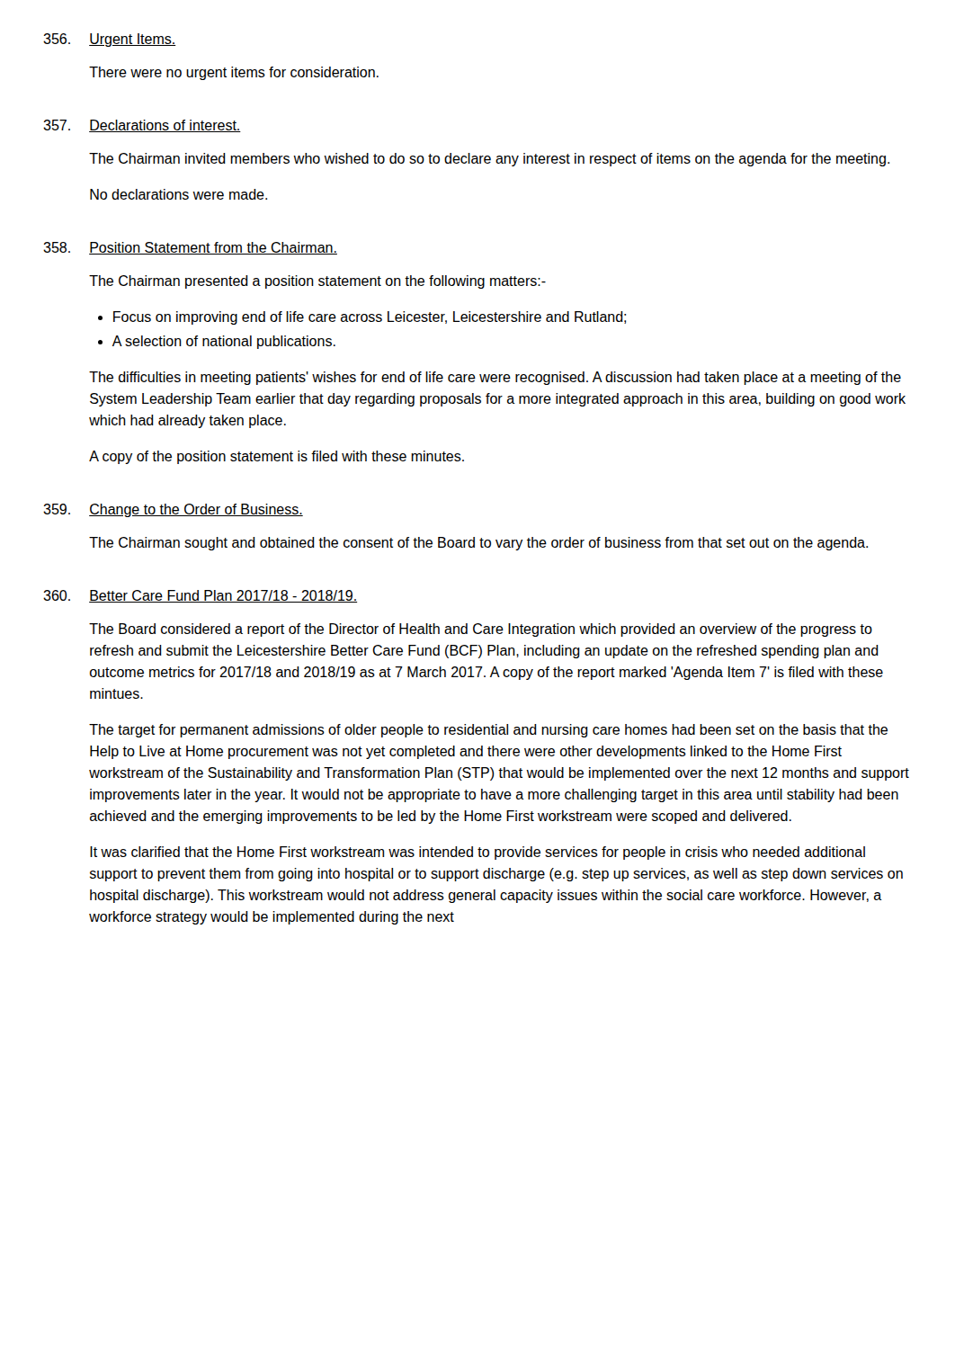356.
Urgent Items.
There were no urgent items for consideration.
357.
Declarations of interest.
The Chairman invited members who wished to do so to declare any interest in respect of items on the agenda for the meeting.
No declarations were made.
358.
Position Statement from the Chairman.
The Chairman presented a position statement on the following matters:-
Focus on improving end of life care across Leicester, Leicestershire and Rutland;
A selection of national publications.
The difficulties in meeting patients' wishes for end of life care were recognised. A discussion had taken place at a meeting of the System Leadership Team earlier that day regarding proposals for a more integrated approach in this area, building on good work which had already taken place.
A copy of the position statement is filed with these minutes.
359.
Change to the Order of Business.
The Chairman sought and obtained the consent of the Board to vary the order of business from that set out on the agenda.
360.
Better Care Fund Plan 2017/18 - 2018/19.
The Board considered a report of the Director of Health and Care Integration which provided an overview of the progress to refresh and submit the Leicestershire Better Care Fund (BCF) Plan, including an update on the refreshed spending plan and outcome metrics for 2017/18 and 2018/19 as at 7 March 2017. A copy of the report marked 'Agenda Item 7' is filed with these mintues.
The target for permanent admissions of older people to residential and nursing care homes had been set on the basis that the Help to Live at Home procurement was not yet completed and there were other developments linked to the Home First workstream of the Sustainability and Transformation Plan (STP) that would be implemented over the next 12 months and support improvements later in the year. It would not be appropriate to have a more challenging target in this area until stability had been achieved and the emerging improvements to be led by the Home First workstream were scoped and delivered.
It was clarified that the Home First workstream was intended to provide services for people in crisis who needed additional support to prevent them from going into hospital or to support discharge (e.g. step up services, as well as step down services on hospital discharge). This workstream would not address general capacity issues within the social care workforce. However, a workforce strategy would be implemented during the next